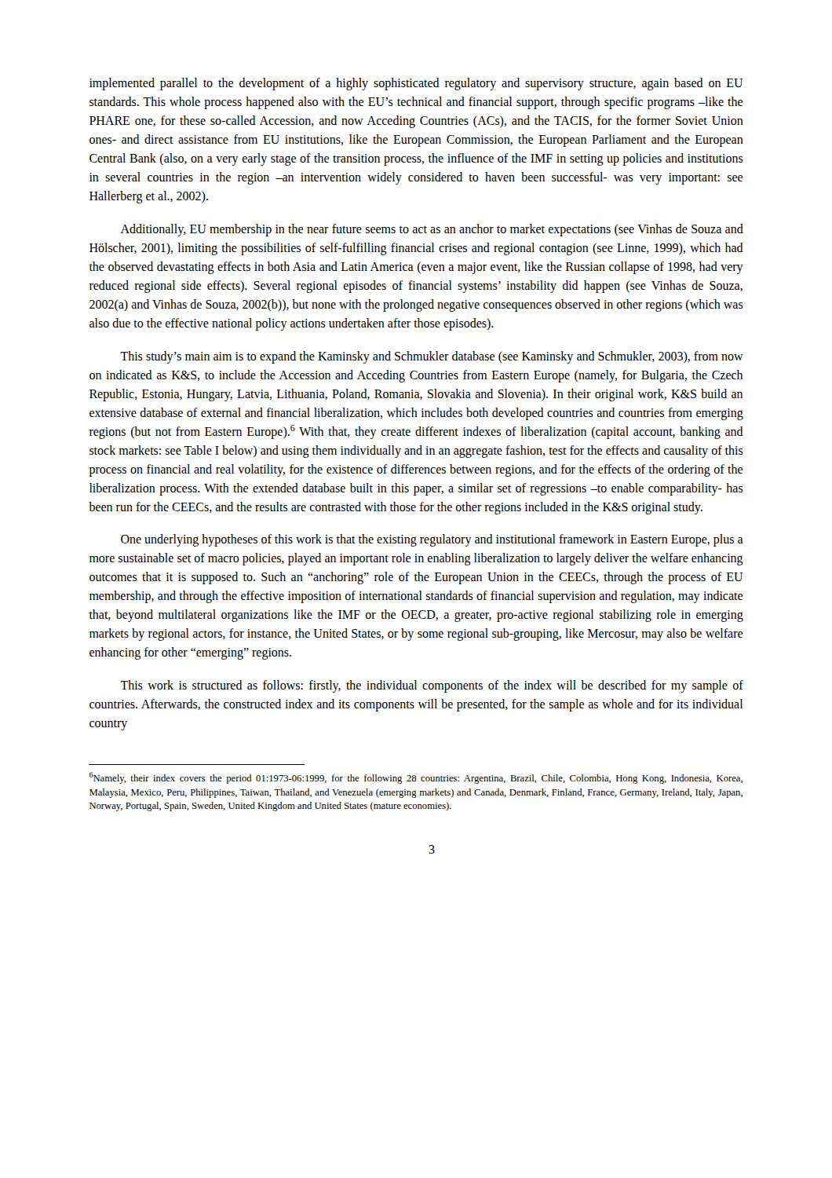implemented parallel to the development of a highly sophisticated regulatory and supervisory structure, again based on EU standards. This whole process happened also with the EU’s technical and financial support, through specific programs –like the PHARE one, for these so-called Accession, and now Acceding Countries (ACs), and the TACIS, for the former Soviet Union ones- and direct assistance from EU institutions, like the European Commission, the European Parliament and the European Central Bank (also, on a very early stage of the transition process, the influence of the IMF in setting up policies and institutions in several countries in the region –an intervention widely considered to haven been successful- was very important: see Hallerberg et al., 2002).
Additionally, EU membership in the near future seems to act as an anchor to market expectations (see Vinhas de Souza and Hölscher, 2001), limiting the possibilities of self-fulfilling financial crises and regional contagion (see Linne, 1999), which had the observed devastating effects in both Asia and Latin America (even a major event, like the Russian collapse of 1998, had very reduced regional side effects). Several regional episodes of financial systems’ instability did happen (see Vinhas de Souza, 2002(a) and Vinhas de Souza, 2002(b)), but none with the prolonged negative consequences observed in other regions (which was also due to the effective national policy actions undertaken after those episodes).
This study’s main aim is to expand the Kaminsky and Schmukler database (see Kaminsky and Schmukler, 2003), from now on indicated as K&S, to include the Accession and Acceding Countries from Eastern Europe (namely, for Bulgaria, the Czech Republic, Estonia, Hungary, Latvia, Lithuania, Poland, Romania, Slovakia and Slovenia). In their original work, K&S build an extensive database of external and financial liberalization, which includes both developed countries and countries from emerging regions (but not from Eastern Europe).6 With that, they create different indexes of liberalization (capital account, banking and stock markets: see Table I below) and using them individually and in an aggregate fashion, test for the effects and causality of this process on financial and real volatility, for the existence of differences between regions, and for the effects of the ordering of the liberalization process. With the extended database built in this paper, a similar set of regressions –to enable comparability- has been run for the CEECs, and the results are contrasted with those for the other regions included in the K&S original study.
One underlying hypotheses of this work is that the existing regulatory and institutional framework in Eastern Europe, plus a more sustainable set of macro policies, played an important role in enabling liberalization to largely deliver the welfare enhancing outcomes that it is supposed to. Such an “anchoring” role of the European Union in the CEECs, through the process of EU membership, and through the effective imposition of international standards of financial supervision and regulation, may indicate that, beyond multilateral organizations like the IMF or the OECD, a greater, pro-active regional stabilizing role in emerging markets by regional actors, for instance, the United States, or by some regional sub-grouping, like Mercosur, may also be welfare enhancing for other “emerging” regions.
This work is structured as follows: firstly, the individual components of the index will be described for my sample of countries. Afterwards, the constructed index and its components will be presented, for the sample as whole and for its individual country
6Namely, their index covers the period 01:1973-06:1999, for the following 28 countries: Argentina, Brazil, Chile, Colombia, Hong Kong, Indonesia, Korea, Malaysia, Mexico, Peru, Philippines, Taiwan, Thailand, and Venezuela (emerging markets) and Canada, Denmark, Finland, France, Germany, Ireland, Italy, Japan, Norway, Portugal, Spain, Sweden, United Kingdom and United States (mature economies).
3